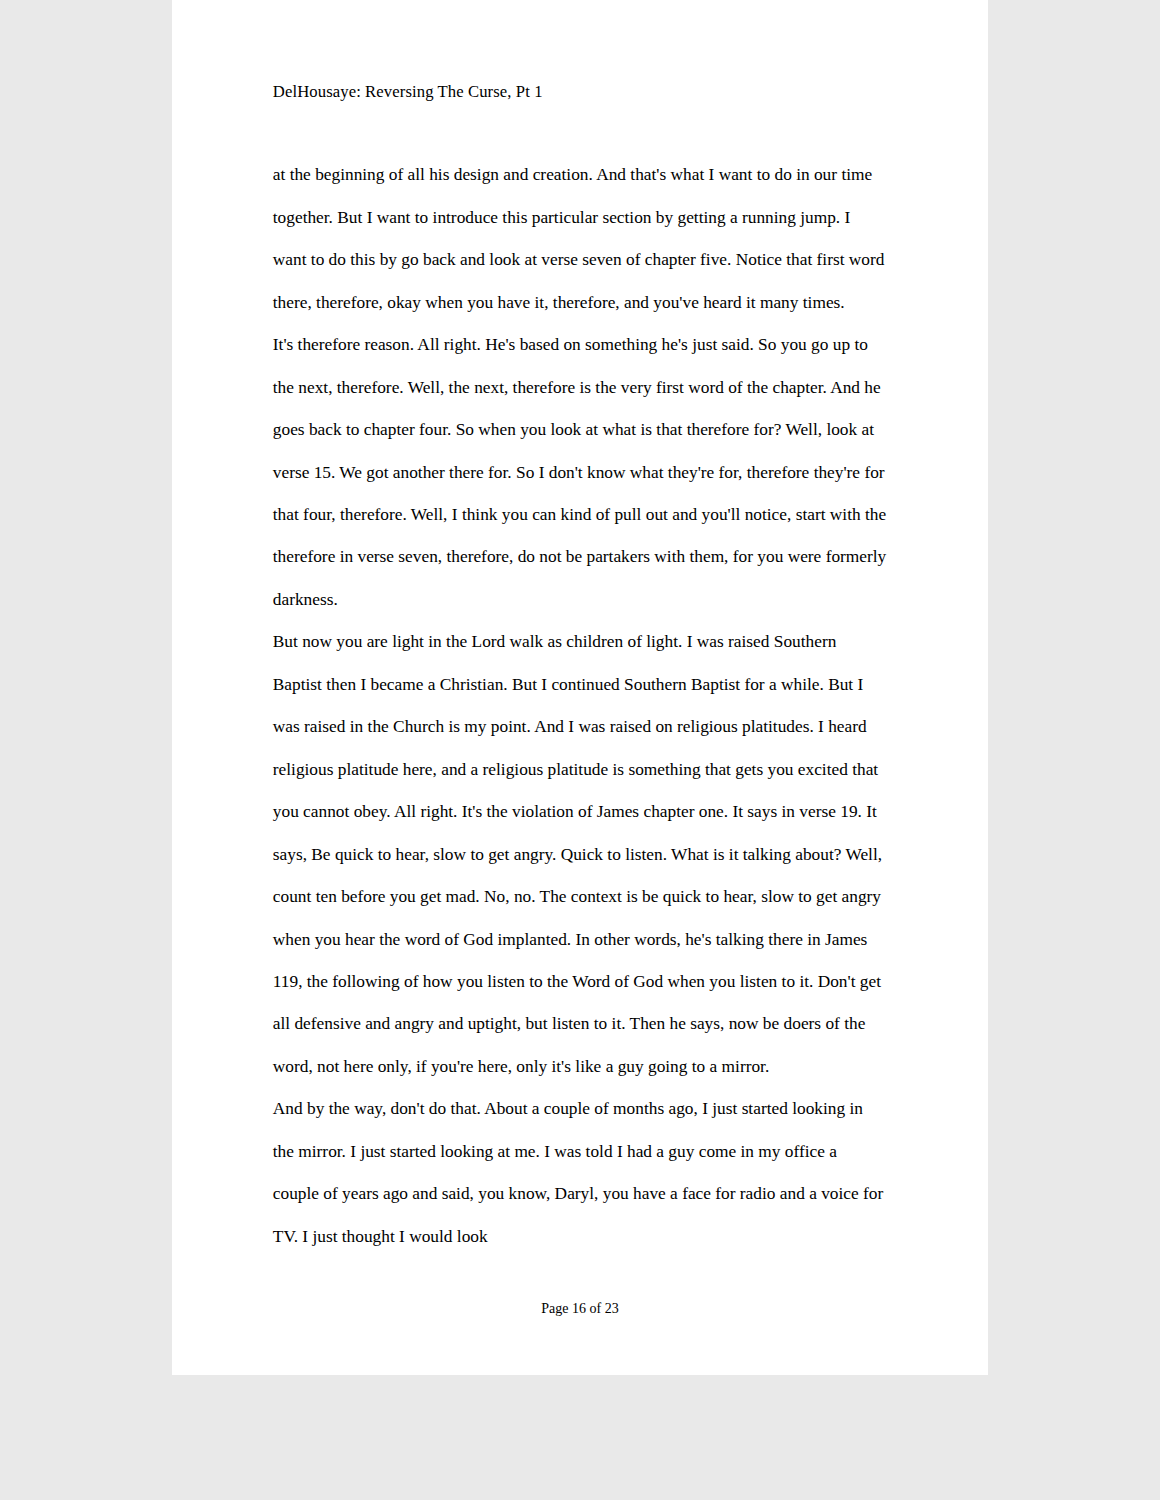DelHousaye: Reversing The Curse, Pt 1
at the beginning of all his design and creation. And that's what I want to do in our time together. But I want to introduce this particular section by getting a running jump. I want to do this by go back and look at verse seven of chapter five. Notice that first word there, therefore, okay when you have it, therefore, and you've heard it many times.
It's therefore reason. All right. He's based on something he's just said. So you go up to the next, therefore. Well, the next, therefore is the very first word of the chapter. And he goes back to chapter four. So when you look at what is that therefore for? Well, look at verse 15. We got another there for. So I don't know what they're for, therefore they're for that four, therefore. Well, I think you can kind of pull out and you'll notice, start with the therefore in verse seven, therefore, do not be partakers with them, for you were formerly darkness.
But now you are light in the Lord walk as children of light. I was raised Southern Baptist then I became a Christian. But I continued Southern Baptist for a while. But I was raised in the Church is my point. And I was raised on religious platitudes. I heard religious platitude here, and a religious platitude is something that gets you excited that you cannot obey. All right. It's the violation of James chapter one. It says in verse 19. It says, Be quick to hear, slow to get angry. Quick to listen. What is it talking about? Well, count ten before you get mad. No, no. The context is be quick to hear, slow to get angry when you hear the word of God implanted. In other words, he's talking there in James 119, the following of how you listen to the Word of God when you listen to it. Don't get all defensive and angry and uptight, but listen to it. Then he says, now be doers of the word, not here only, if you're here, only it's like a guy going to a mirror.
And by the way, don't do that. About a couple of months ago, I just started looking in the mirror. I just started looking at me. I was told I had a guy come in my office a couple of years ago and said, you know, Daryl, you have a face for radio and a voice for TV. I just thought I would look
Page 16 of 23